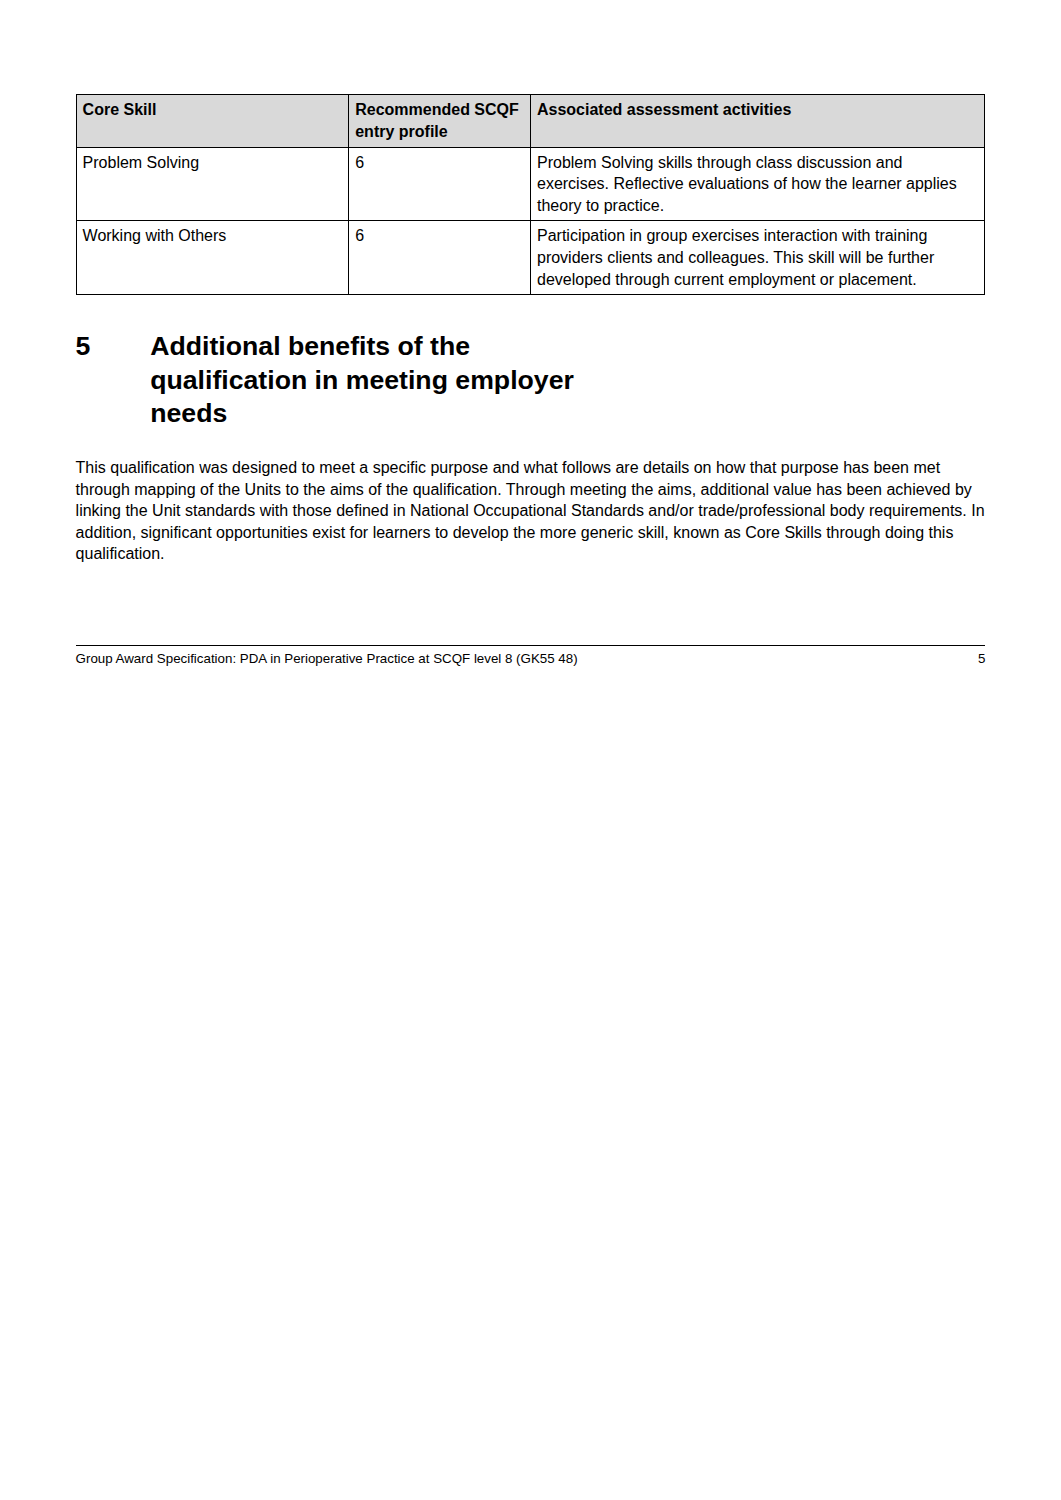| Core Skill | Recommended SCQF entry profile | Associated assessment activities |
| --- | --- | --- |
| Problem Solving | 6 | Problem Solving skills through class discussion and exercises. Reflective evaluations of how the learner applies theory to practice. |
| Working with Others | 6 | Participation in group exercises interaction with training providers clients and colleagues. This skill will be further developed through current employment or placement. |
5 Additional benefits of the qualification in meeting employer needs
This qualification was designed to meet a specific purpose and what follows are details on how that purpose has been met through mapping of the Units to the aims of the qualification. Through meeting the aims, additional value has been achieved by linking the Unit standards with those defined in National Occupational Standards and/or trade/professional body requirements. In addition, significant opportunities exist for learners to develop the more generic skill, known as Core Skills through doing this qualification.
Group Award Specification: PDA in Perioperative Practice at SCQF level 8 (GK55 48) 5